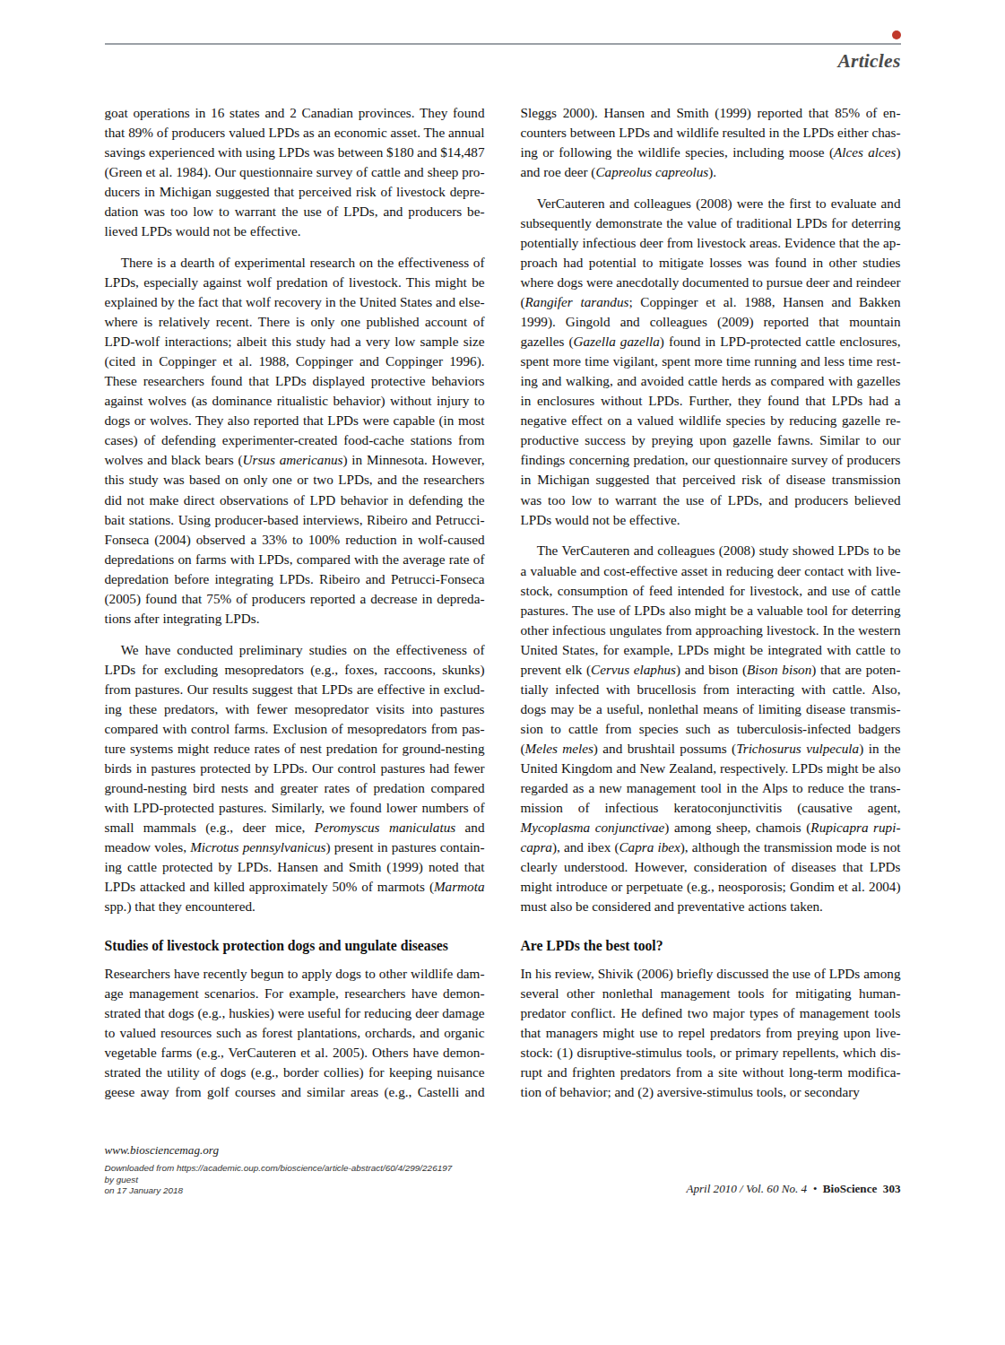Articles
goat operations in 16 states and 2 Canadian provinces. They found that 89% of producers valued LPDs as an economic asset. The annual savings experienced with using LPDs was between $180 and $14,487 (Green et al. 1984). Our questionnaire survey of cattle and sheep producers in Michigan suggested that perceived risk of livestock depredation was too low to warrant the use of LPDs, and producers believed LPDs would not be effective.
There is a dearth of experimental research on the effectiveness of LPDs, especially against wolf predation of livestock. This might be explained by the fact that wolf recovery in the United States and elsewhere is relatively recent. There is only one published account of LPD-wolf interactions; albeit this study had a very low sample size (cited in Coppinger et al. 1988, Coppinger and Coppinger 1996). These researchers found that LPDs displayed protective behaviors against wolves (as dominance ritualistic behavior) without injury to dogs or wolves. They also reported that LPDs were capable (in most cases) of defending experimenter-created food-cache stations from wolves and black bears (Ursus americanus) in Minnesota. However, this study was based on only one or two LPDs, and the researchers did not make direct observations of LPD behavior in defending the bait stations. Using producer-based interviews, Ribeiro and Petrucci-Fonseca (2004) observed a 33% to 100% reduction in wolf-caused depredations on farms with LPDs, compared with the average rate of depredation before integrating LPDs. Ribeiro and Petrucci-Fonseca (2005) found that 75% of producers reported a decrease in depredations after integrating LPDs.
We have conducted preliminary studies on the effectiveness of LPDs for excluding mesopredators (e.g., foxes, raccoons, skunks) from pastures. Our results suggest that LPDs are effective in excluding these predators, with fewer mesopredator visits into pastures compared with control farms. Exclusion of mesopredators from pasture systems might reduce rates of nest predation for ground-nesting birds in pastures protected by LPDs. Our control pastures had fewer ground-nesting bird nests and greater rates of predation compared with LPD-protected pastures. Similarly, we found lower numbers of small mammals (e.g., deer mice, Peromyscus maniculatus and meadow voles, Microtus pennsylvanicus) present in pastures containing cattle protected by LPDs. Hansen and Smith (1999) noted that LPDs attacked and killed approximately 50% of marmots (Marmota spp.) that they encountered.
Studies of livestock protection dogs and ungulate diseases
Researchers have recently begun to apply dogs to other wildlife damage management scenarios. For example, researchers have demonstrated that dogs (e.g., huskies) were useful for reducing deer damage to valued resources such as forest plantations, orchards, and organic vegetable farms (e.g., VerCauteren et al. 2005). Others have demonstrated the utility of dogs (e.g., border collies) for keeping nuisance geese away from golf courses and similar areas (e.g., Castelli and Sleggs 2000). Hansen and Smith (1999) reported that 85% of encounters between LPDs and wildlife resulted in the LPDs either chasing or following the wildlife species, including moose (Alces alces) and roe deer (Capreolus capreolus).
VerCauteren and colleagues (2008) were the first to evaluate and subsequently demonstrate the value of traditional LPDs for deterring potentially infectious deer from livestock areas. Evidence that the approach had potential to mitigate losses was found in other studies where dogs were anecdotally documented to pursue deer and reindeer (Rangifer tarandus; Coppinger et al. 1988, Hansen and Bakken 1999). Gingold and colleagues (2009) reported that mountain gazelles (Gazella gazella) found in LPD-protected cattle enclosures, spent more time vigilant, spent more time running and less time resting and walking, and avoided cattle herds as compared with gazelles in enclosures without LPDs. Further, they found that LPDs had a negative effect on a valued wildlife species by reducing gazelle reproductive success by preying upon gazelle fawns. Similar to our findings concerning predation, our questionnaire survey of producers in Michigan suggested that perceived risk of disease transmission was too low to warrant the use of LPDs, and producers believed LPDs would not be effective.
The VerCauteren and colleagues (2008) study showed LPDs to be a valuable and cost-effective asset in reducing deer contact with livestock, consumption of feed intended for livestock, and use of cattle pastures. The use of LPDs also might be a valuable tool for deterring other infectious ungulates from approaching livestock. In the western United States, for example, LPDs might be integrated with cattle to prevent elk (Cervus elaphus) and bison (Bison bison) that are potentially infected with brucellosis from interacting with cattle. Also, dogs may be a useful, nonlethal means of limiting disease transmission to cattle from species such as tuberculosis-infected badgers (Meles meles) and brushtail possums (Trichosurus vulpecula) in the United Kingdom and New Zealand, respectively. LPDs might be also regarded as a new management tool in the Alps to reduce the transmission of infectious keratoconjunctivitis (causative agent, Mycoplasma conjunctivae) among sheep, chamois (Rupicapra rupicapra), and ibex (Capra ibex), although the transmission mode is not clearly understood. However, consideration of diseases that LPDs might introduce or perpetuate (e.g., neosporosis; Gondim et al. 2004) must also be considered and preventative actions taken.
Are LPDs the best tool?
In his review, Shivik (2006) briefly discussed the use of LPDs among several other nonlethal management tools for mitigating human-predator conflict. He defined two major types of management tools that managers might use to repel predators from preying upon livestock: (1) disruptive-stimulus tools, or primary repellents, which disrupt and frighten predators from a site without long-term modification of behavior; and (2) aversive-stimulus tools, or secondary
www.biosciencemag.org
Downloaded from https://academic.oup.com/bioscience/article-abstract/60/4/299/226197
by guest
on 17 January 2018
April 2010 / Vol. 60 No. 4 • BioScience 303